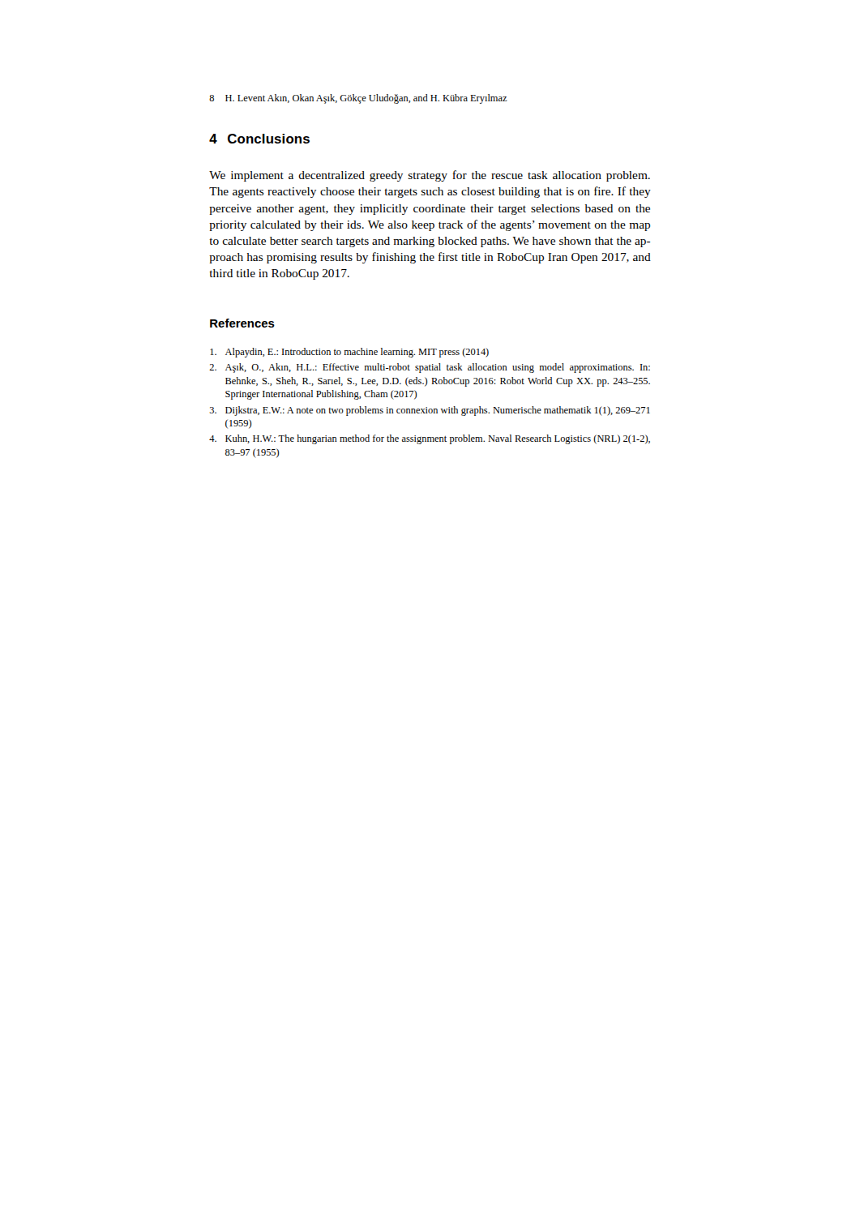8 H. Levent Akın, Okan Aşık, Gökçe Uludoğan, and H. Kübra Eryılmaz
4 Conclusions
We implement a decentralized greedy strategy for the rescue task allocation problem. The agents reactively choose their targets such as closest building that is on fire. If they perceive another agent, they implicitly coordinate their target selections based on the priority calculated by their ids. We also keep track of the agents’ movement on the map to calculate better search targets and marking blocked paths. We have shown that the approach has promising results by finishing the first title in RoboCup Iran Open 2017, and third title in RoboCup 2017.
References
1. Alpaydin, E.: Introduction to machine learning. MIT press (2014)
2. Aşık, O., Akın, H.L.: Effective multi-robot spatial task allocation using model approximations. In: Behnke, S., Sheh, R., Sarıel, S., Lee, D.D. (eds.) RoboCup 2016: Robot World Cup XX. pp. 243–255. Springer International Publishing, Cham (2017)
3. Dijkstra, E.W.: A note on two problems in connexion with graphs. Numerische mathematik 1(1), 269–271 (1959)
4. Kuhn, H.W.: The hungarian method for the assignment problem. Naval Research Logistics (NRL) 2(1-2), 83–97 (1955)